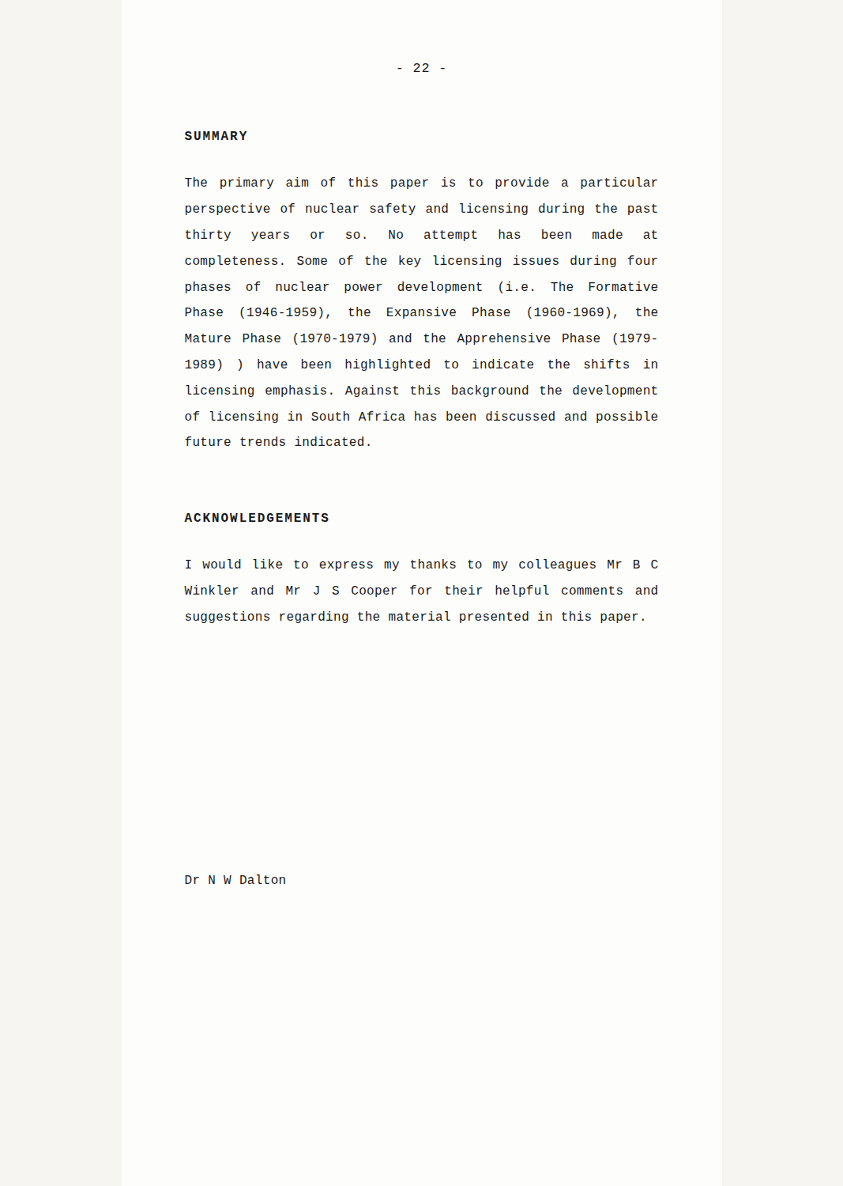- 22 -
SUMMARY
The primary aim of this paper is to provide a particular perspective of nuclear safety and licensing during the past thirty years or so. No attempt has been made at completeness. Some of the key licensing issues during four phases of nuclear power development (i.e. The Formative Phase (1946-1959), the Expansive Phase (1960-1969), the Mature Phase (1970-1979) and the Apprehensive Phase (1979-1989) ) have been highlighted to indicate the shifts in licensing emphasis. Against this background the development of licensing in South Africa has been discussed and possible future trends indicated.
ACKNOWLEDGEMENTS
I would like to express my thanks to my colleagues Mr B C Winkler and Mr J S Cooper for their helpful comments and suggestions regarding the material presented in this paper.
Dr N W Dalton